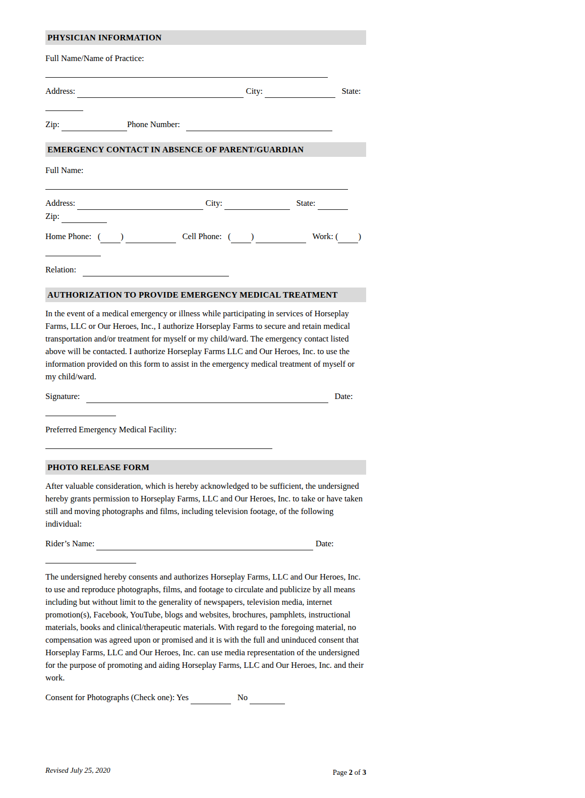PHYSICIAN INFORMATION
Full Name/Name of Practice:
Address: City: State:
Zip: Phone Number:
EMERGENCY CONTACT IN ABSENCE OF PARENT/GUARDIAN
Full Name:
Address: City: State: Zip:
Home Phone: ( ) Cell Phone: ( ) Work: ( )
Relation:
AUTHORIZATION TO PROVIDE EMERGENCY MEDICAL TREATMENT
In the event of a medical emergency or illness while participating in services of Horseplay Farms, LLC or Our Heroes, Inc., I authorize Horseplay Farms to secure and retain medical transportation and/or treatment for myself or my child/ward. The emergency contact listed above will be contacted. I authorize Horseplay Farms LLC and Our Heroes, Inc. to use the information provided on this form to assist in the emergency medical treatment of myself or my child/ward.
Signature: Date:
Preferred Emergency Medical Facility:
PHOTO RELEASE FORM
After valuable consideration, which is hereby acknowledged to be sufficient, the undersigned hereby grants permission to Horseplay Farms, LLC and Our Heroes, Inc. to take or have taken still and moving photographs and films, including television footage, of the following individual:
Rider’s Name: Date:
The undersigned hereby consents and authorizes Horseplay Farms, LLC and Our Heroes, Inc. to use and reproduce photographs, films, and footage to circulate and publicize by all means including but without limit to the generality of newspapers, television media, internet promotion(s), Facebook, YouTube, blogs and websites, brochures, pamphlets, instructional materials, books and clinical/therapeutic materials. With regard to the foregoing material, no compensation was agreed upon or promised and it is with the full and uninduced consent that Horseplay Farms, LLC and Our Heroes, Inc. can use media representation of the undersigned for the purpose of promoting and aiding Horseplay Farms, LLC and Our Heroes, Inc. and their work.
Consent for Photographs (Check one): Yes No
Revised July 25, 2020
Page 2 of 3